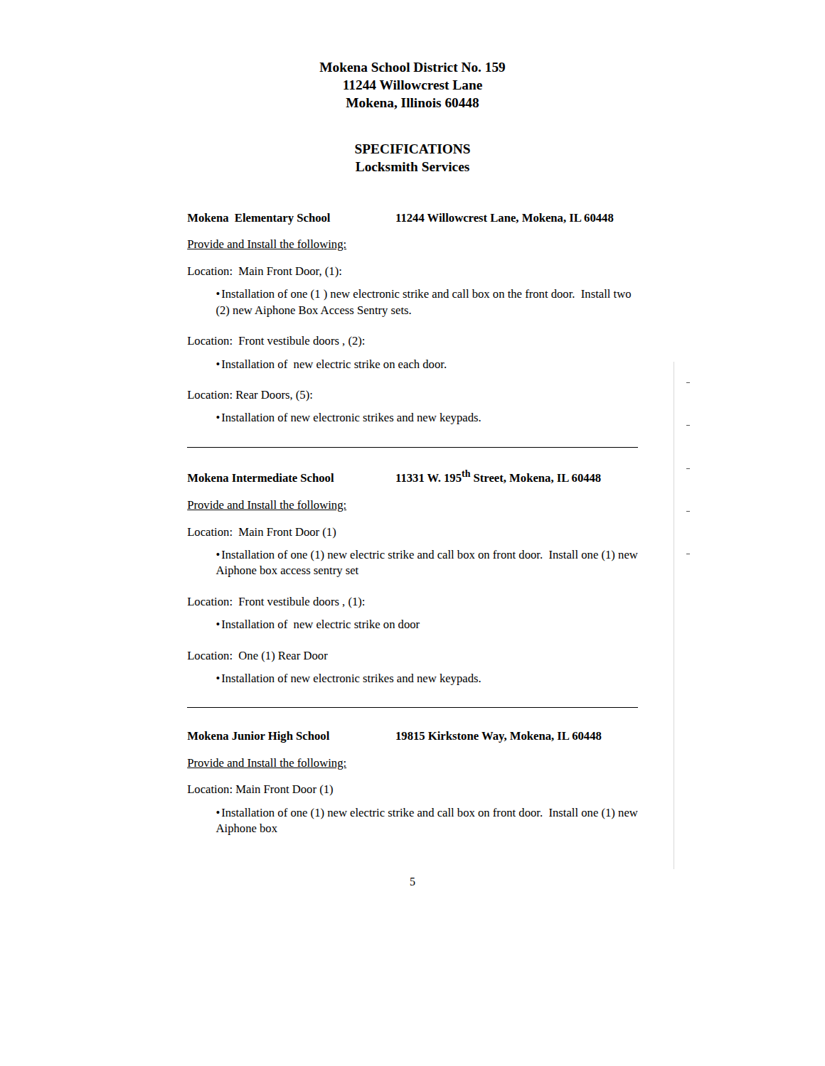Mokena School District No. 159
11244 Willowcrest Lane
Mokena, Illinois 60448
SPECIFICATIONS
Locksmith Services
Mokena Elementary School 11244 Willowcrest Lane, Mokena, IL 60448
Provide and Install the following:
Location: Main Front Door, (1):
•Installation of one (1 ) new electronic strike and call box on the front door. Install two (2) new Aiphone Box Access Sentry sets.
Location: Front vestibule doors , (2):
•Installation of new electric strike on each door.
Location: Rear Doors, (5):
•Installation of new electronic strikes and new keypads.
Mokena Intermediate School 11331 W. 195th Street, Mokena, IL 60448
Provide and Install the following:
Location: Main Front Door (1)
•Installation of one (1) new electric strike and call box on front door. Install one (1) new Aiphone box access sentry set
Location: Front vestibule doors , (1):
•Installation of new electric strike on door
Location: One (1) Rear Door
•Installation of new electronic strikes and new keypads.
Mokena Junior High School 19815 Kirkstone Way, Mokena, IL 60448
Provide and Install the following:
Location: Main Front Door (1)
•Installation of one (1) new electric strike and call box on front door. Install one (1) new Aiphone box
5